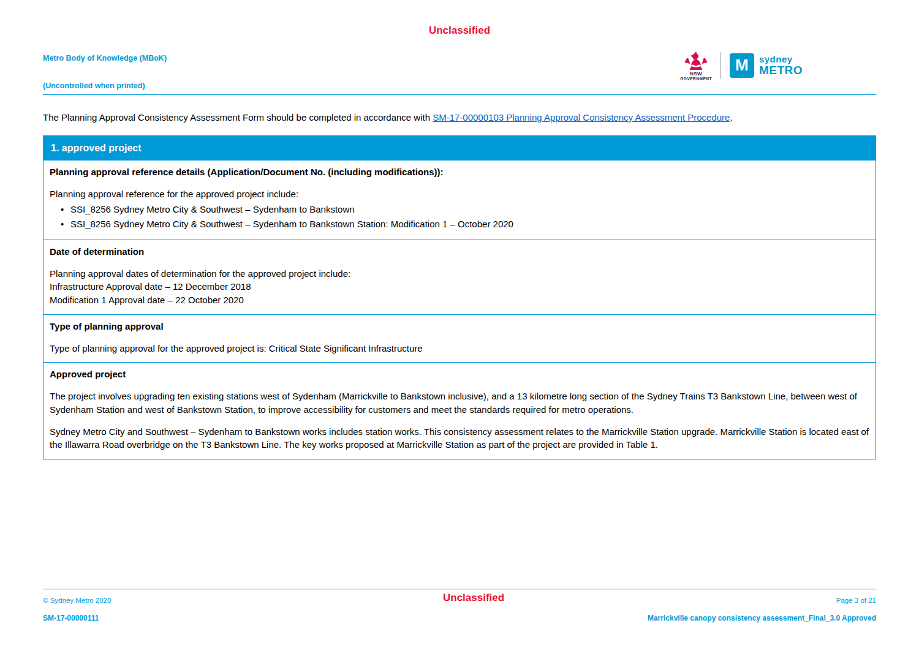Unclassified
Metro Body of Knowledge (MBoK)
(Uncontrolled when printed)
NSW
GOVERNMENT
sydney
METRO
The Planning Approval Consistency Assessment Form should be completed in accordance with SM-17-00000103 Planning Approval Consistency Assessment Procedure.
| 1. approved project |
| Planning approval reference details (Application/Document No. (including modifications)): Planning approval reference for the approved project include: SSI_8256 Sydney Metro City & Southwest – Sydenham to Bankstown SSI_8256 Sydney Metro City & Southwest – Sydenham to Bankstown Station: Modification 1 – October 2020 |
| Date of determination Planning approval dates of determination for the approved project include: Infrastructure Approval date – 12 December 2018 Modification 1 Approval date – 22 October 2020 |
| Type of planning approval Type of planning approval for the approved project is: Critical State Significant Infrastructure |
| Approved project The project involves upgrading ten existing stations west of Sydenham (Marrickville to Bankstown inclusive), and a 13 kilometre long section of the Sydney Trains T3 Bankstown Line, between west of Sydenham Station and west of Bankstown Station, to improve accessibility for customers and meet the standards required for metro operations. Sydney Metro City and Southwest – Sydenham to Bankstown works includes station works. This consistency assessment relates to the Marrickville Station upgrade. Marrickville Station is located east of the Illawarra Road overbridge on the T3 Bankstown Line. The key works proposed at Marrickville Station as part of the project are provided in Table 1. |
© Sydney Metro 2020
Unclassified
Page 3 of 21
SM-17-00000111
Marrickville canopy consistency assessment_Final_3.0 Approved